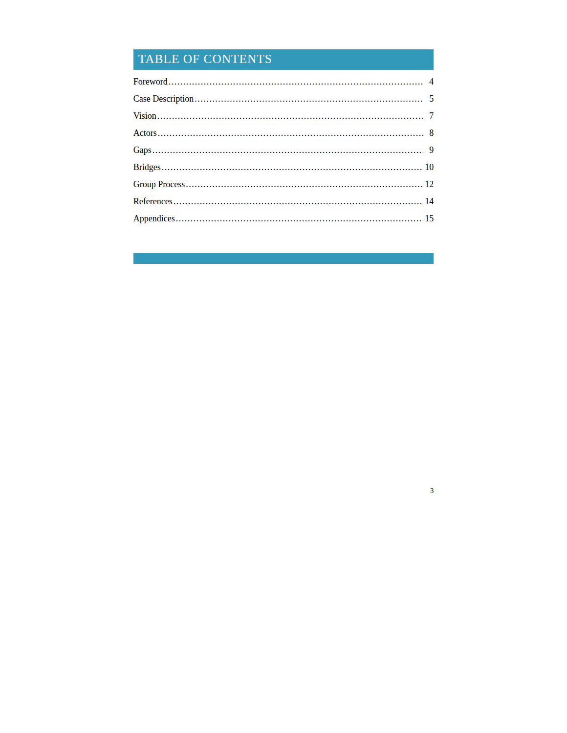TABLE OF CONTENTS
Foreword ................................................................................................................................. 4
Case Description ................................................................................................................................. 5
Vision ................................................................................................................................. 7
Actors ................................................................................................................................. 8
Gaps ................................................................................................................................. 9
Bridges ................................................................................................................................. 10
Group Process ................................................................................................................................. 12
References ................................................................................................................................. 14
Appendices ................................................................................................................................. 15
3